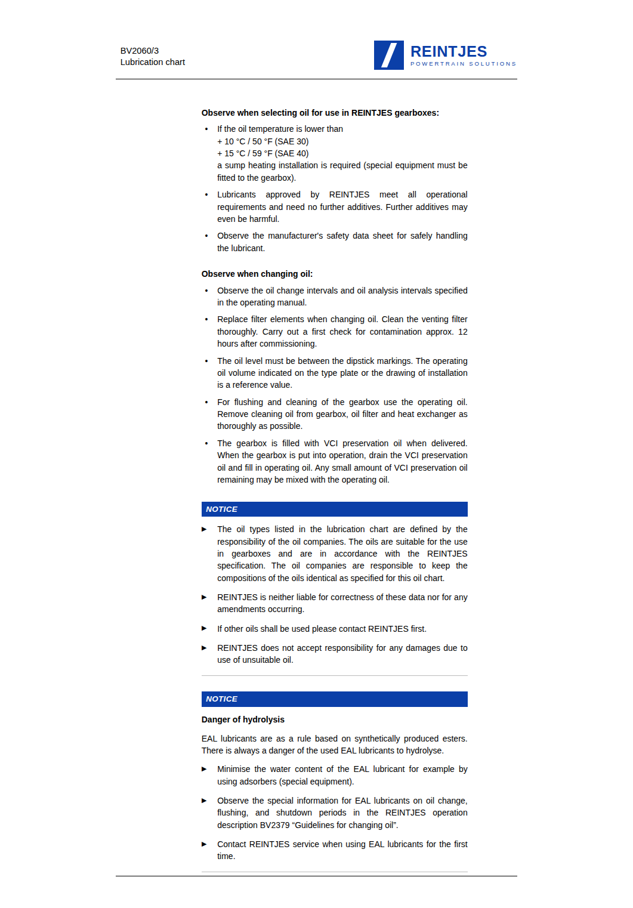BV2060/3
Lubrication chart
REINTJES
POWERTRAIN SOLUTIONS
Observe when selecting oil for use in REINTJES gearboxes:
If the oil temperature is lower than
+ 10 °C / 50 °F (SAE 30)
+ 15 °C / 59 °F (SAE 40)
a sump heating installation is required (special equipment must be fitted to the gearbox).
Lubricants approved by REINTJES meet all operational requirements and need no further additives. Further additives may even be harmful.
Observe the manufacturer's safety data sheet for safely handling the lubricant.
Observe when changing oil:
Observe the oil change intervals and oil analysis intervals specified in the operating manual.
Replace filter elements when changing oil. Clean the venting filter thoroughly. Carry out a first check for contamination approx. 12 hours after commissioning.
The oil level must be between the dipstick markings. The operating oil volume indicated on the type plate or the drawing of installation is a reference value.
For flushing and cleaning of the gearbox use the operating oil. Remove cleaning oil from gearbox, oil filter and heat exchanger as thoroughly as possible.
The gearbox is filled with VCI preservation oil when delivered. When the gearbox is put into operation, drain the VCI preservation oil and fill in operating oil. Any small amount of VCI preservation oil remaining may be mixed with the operating oil.
NOTICE
The oil types listed in the lubrication chart are defined by the responsibility of the oil companies. The oils are suitable for the use in gearboxes and are in accordance with the REINTJES specification. The oil companies are responsible to keep the compositions of the oils identical as specified for this oil chart.
REINTJES is neither liable for correctness of these data nor for any amendments occurring.
If other oils shall be used please contact REINTJES first.
REINTJES does not accept responsibility for any damages due to use of unsuitable oil.
NOTICE
Danger of hydrolysis
EAL lubricants are as a rule based on synthetically produced esters. There is always a danger of the used EAL lubricants to hydrolyse.
Minimise the water content of the EAL lubricant for example by using adsorbers (special equipment).
Observe the special information for EAL lubricants on oil change, flushing, and shutdown periods in the REINTJES operation description BV2379 “Guidelines for changing oil”.
Contact REINTJES service when using EAL lubricants for the first time.